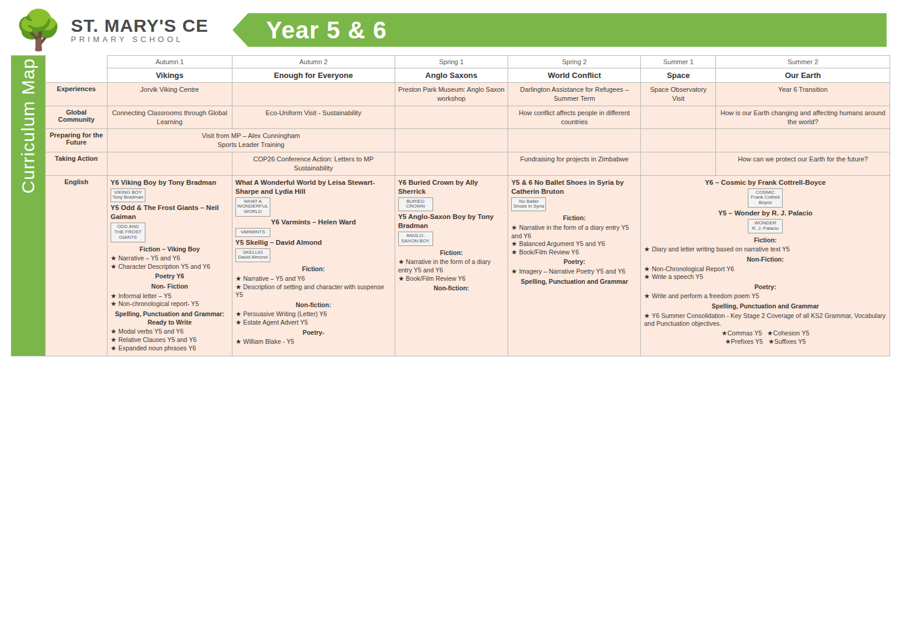🌳
ST. MARY'S CE
PRIMARY SCHOOL
Year 5 & 6
| Curriculum Map | | Autumn 1 | Autumn 2 | Spring 1 | Spring 2 | Summer 1 | Summer 2 |
| | Vikings | Enough for Everyone | Anglo Saxons | World Conflict | Space | Our Earth |
| Experiences | Jorvik Viking Centre | | Preston Park Museum: Anglo Saxon workshop | Darlington Assistance for Refugees – Summer Term | Space Observatory Visit | Year 6 Transition |
| Global Community | Connecting Classrooms through Global Learning | Eco-Uniform Visit - Sustainability | | How conflict affects people in different countries | | How is our Earth changing and affecting humans around the world? |
| Preparing for the Future | Visit from MP – Alex Cunningham Sports Leader Training | | | | |
| Taking Action | | COP26 Conference Action: Letters to MP Sustainability | | Fundraising for projects in Zimbabwe | | How can we protect our Earth for the future? |
| English | Y6 Viking Boy by Tony Bradman VIKING BOY Tony Bradman Y5 Odd & The Frost Giants – Neil Gaiman ODD AND THE FROST GIANTS Fiction – Viking Boy Narrative – Y5 and Y6 Character Description Y5 and Y6 Poetry Y6 Non- Fiction Informal letter – Y5 Non-chronological report- Y5 Spelling, Punctuation and Grammar: Ready to Write Modal verbs Y5 and Y6 Relative Clauses Y5 and Y6 Expanded noun phrases Y6 | What A Wonderful World by Leisa Stewart-Sharpe and Lydia Hill WHAT A WONDERFUL WORLD Y6 Varmints – Helen Ward VARMINTS Y5 Skellig – David Almond SKELLIG David Almond Fiction: Narrative – Y5 and Y6 Description of setting and character with suspense Y5 Non-fiction: Persuasive Writing (Letter) Y6 Estate Agent Advert Y5 Poetry- William Blake - Y5 | Y6 Buried Crown by Ally Sherrick BURIED CROWN Y5 Anglo-Saxon Boy by Tony Bradman ANGLO-SAXON BOY Fiction: Narrative in the form of a diary entry Y5 and Y6 Book/Film Review Y6 Non-fiction: | Y5 & 6 No Ballet Shoes in Syria by Catherin Bruton No Ballet Shoes in Syria Fiction: Narrative in the form of a diary entry Y5 and Y6 Balanced Argument Y5 and Y6 Book/Film Review Y6 Poetry: Imagery – Narrative Poetry Y5 and Y6 Spelling, Punctuation and Grammar | Y6 – Cosmic by Frank Cottrell-Boyce COSMIC Frank Cottrell Boyce Y5 – Wonder by R. J. Palacio WONDER R. J. Palacio Fiction: Diary and letter writing based on narrative text Y5 Non-Fiction: Non-Chronological Report Y6 Write a speech Y5 Poetry: Write and perform a freedom poem Y5 Spelling, Punctuation and Grammar Y6 Summer Consolidation - Key Stage 2 Coverage of all KS2 Grammar, Vocabulary and Punctuation objectives. ★Commas Y5 ★Cohesion Y5 ★Prefixes Y5 ★Suffixes Y5 |